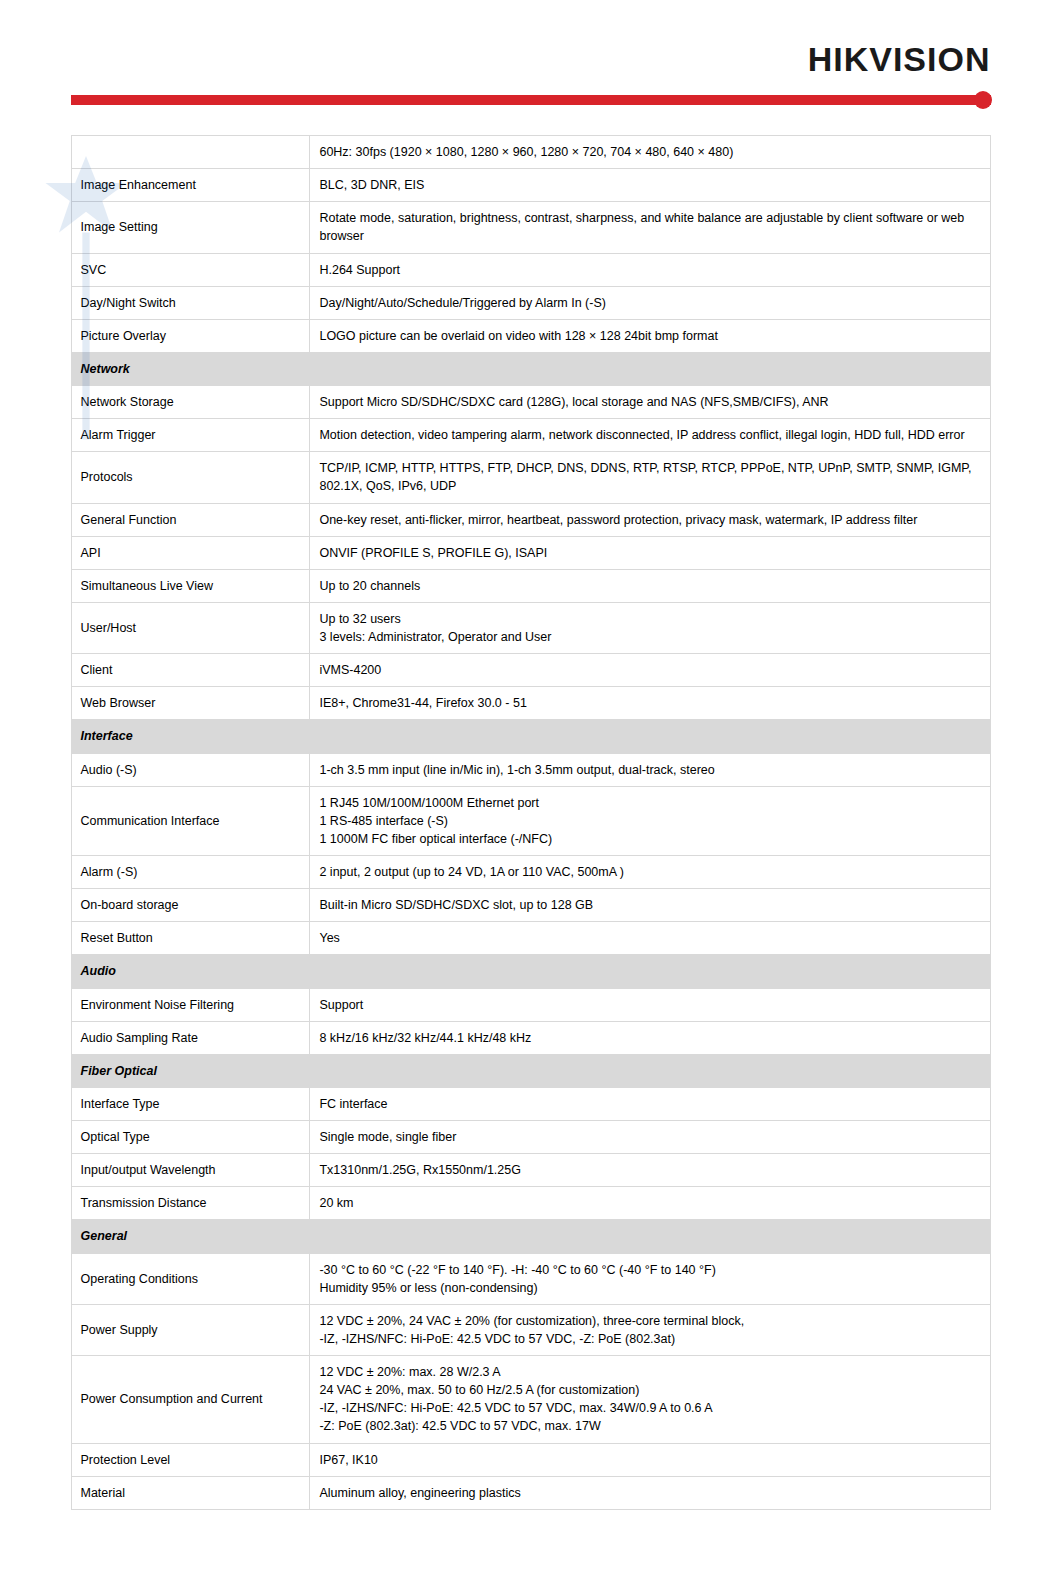HIKVISION
| | 60Hz: 30fps (1920 × 1080, 1280 × 960, 1280 × 720, 704 × 480, 640 × 480) |
| Image Enhancement | BLC, 3D DNR, EIS |
| Image Setting | Rotate mode, saturation, brightness, contrast, sharpness, and white balance are adjustable by client software or web browser |
| SVC | H.264 Support |
| Day/Night Switch | Day/Night/Auto/Schedule/Triggered by Alarm In (-S) |
| Picture Overlay | LOGO picture can be overlaid on video with 128 × 128 24bit bmp format |
| Network |
| Network Storage | Support Micro SD/SDHC/SDXC card (128G), local storage and NAS (NFS,SMB/CIFS), ANR |
| Alarm Trigger | Motion detection, video tampering alarm, network disconnected, IP address conflict, illegal login, HDD full, HDD error |
| Protocols | TCP/IP, ICMP, HTTP, HTTPS, FTP, DHCP, DNS, DDNS, RTP, RTSP, RTCP, PPPoE, NTP, UPnP, SMTP, SNMP, IGMP, 802.1X, QoS, IPv6, UDP |
| General Function | One-key reset, anti-flicker, mirror, heartbeat, password protection, privacy mask, watermark, IP address filter |
| API | ONVIF (PROFILE S, PROFILE G), ISAPI |
| Simultaneous Live View | Up to 20 channels |
| User/Host | Up to 32 users 3 levels: Administrator, Operator and User |
| Client | iVMS-4200 |
| Web Browser | IE8+, Chrome31-44, Firefox 30.0 - 51 |
| Interface |
| Audio (-S) | 1-ch 3.5 mm input (line in/Mic in), 1-ch 3.5mm output, dual-track, stereo |
| Communication Interface | 1 RJ45 10M/100M/1000M Ethernet port 1 RS-485 interface (-S) 1 1000M FC fiber optical interface (-/NFC) |
| Alarm (-S) | 2 input, 2 output (up to 24 VD, 1A or 110 VAC, 500mA ) |
| On-board storage | Built-in Micro SD/SDHC/SDXC slot, up to 128 GB |
| Reset Button | Yes |
| Audio |
| Environment Noise Filtering | Support |
| Audio Sampling Rate | 8 kHz/16 kHz/32 kHz/44.1 kHz/48 kHz |
| Fiber Optical |
| Interface Type | FC interface |
| Optical Type | Single mode, single fiber |
| Input/output Wavelength | Tx1310nm/1.25G, Rx1550nm/1.25G |
| Transmission Distance | 20 km |
| General |
| Operating Conditions | -30 °C to 60 °C (-22 °F to 140 °F). -H: -40 °C to 60 °C (-40 °F to 140 °F) Humidity 95% or less (non-condensing) |
| Power Supply | 12 VDC ± 20%, 24 VAC ± 20% (for customization), three-core terminal block, -IZ, -IZHS/NFC: Hi-PoE: 42.5 VDC to 57 VDC, -Z: PoE (802.3at) |
| Power Consumption and Current | 12 VDC ± 20%: max. 28 W/2.3 A 24 VAC ± 20%, max. 50 to 60 Hz/2.5 A (for customization) -IZ, -IZHS/NFC: Hi-PoE: 42.5 VDC to 57 VDC, max. 34W/0.9 A to 0.6 A -Z: PoE (802.3at): 42.5 VDC to 57 VDC, max. 17W |
| Protection Level | IP67, IK10 |
| Material | Aluminum alloy, engineering plastics |